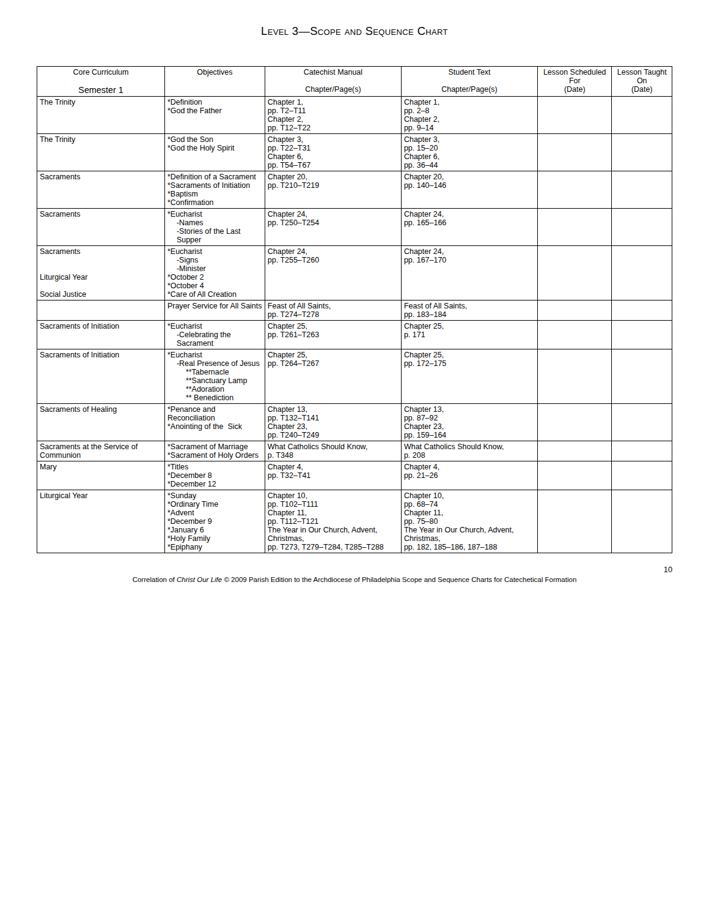Level 3—Scope and Sequence Chart
| Core Curriculum Semester 1 | Objectives | Catechist Manual Chapter/Page(s) | Student Text Chapter/Page(s) | Lesson Scheduled For (Date) | Lesson Taught On (Date) |
| --- | --- | --- | --- | --- | --- |
| The Trinity | *Definition *God the Father | Chapter 1, pp. T2–T11 Chapter 2, pp. T12–T22 | Chapter 1, pp. 2–8 Chapter 2, pp. 9–14 | | |
| The Trinity | *God the Son *God the Holy Spirit | Chapter 3, pp. T22–T31 Chapter 6, pp. T54–T67 | Chapter 3, pp. 15–20 Chapter 6, pp. 36–44 | | |
| Sacraments | *Definition of a Sacrament *Sacraments of Initiation *Baptism *Confirmation | Chapter 20, pp. T210–T219 | Chapter 20, pp. 140–146 | | |
| Sacraments | *Eucharist -Names -Stories of the Last Supper | Chapter 24, pp. T250–T254 | Chapter 24, pp. 165–166 | | |
| Sacraments Liturgical Year Social Justice | *Eucharist -Signs -Minister *October 2 *October 4 *Care of All Creation | Chapter 24, pp. T255–T260 | Chapter 24, pp. 167–170 | | |
| | Prayer Service for All Saints | Feast of All Saints, pp. T274–T278 | Feast of All Saints, pp. 183–184 | | |
| Sacraments of Initiation | *Eucharist -Celebrating the Sacrament | Chapter 25, pp. T261–T263 | Chapter 25, p. 171 | | |
| Sacraments of Initiation | *Eucharist -Real Presence of Jesus **Tabernacle **Sanctuary Lamp **Adoration ** Benediction | Chapter 25, pp. T264–T267 | Chapter 25, pp. 172–175 | | |
| Sacraments of Healing | *Penance and Reconciliation *Anointing of the Sick | Chapter 13, pp. T132–T141 Chapter 23, pp. T240–T249 | Chapter 13, pp. 87–92 Chapter 23, pp. 159–164 | | |
| Sacraments at the Service of Communion | *Sacrament of Marriage *Sacrament of Holy Orders | What Catholics Should Know, p. T348 | What Catholics Should Know, p. 208 | | |
| Mary | *Titles *December 8 *December 12 | Chapter 4, pp. T32–T41 | Chapter 4, pp. 21–26 | | |
| Liturgical Year | *Sunday *Ordinary Time *Advent *December 9 *January 6 *Holy Family *Epiphany | Chapter 10, pp. T102–T111 Chapter 11, pp. T112–T121 The Year in Our Church, Advent, Christmas, pp. T273, T279–T284, T285–T288 | Chapter 10, pp. 68–74 Chapter 11, pp. 75–80 The Year in Our Church, Advent, Christmas, pp. 182, 185–186, 187–188 | | |
10
Correlation of Christ Our Life © 2009 Parish Edition to the Archdiocese of Philadelphia Scope and Sequence Charts for Catechetical Formation